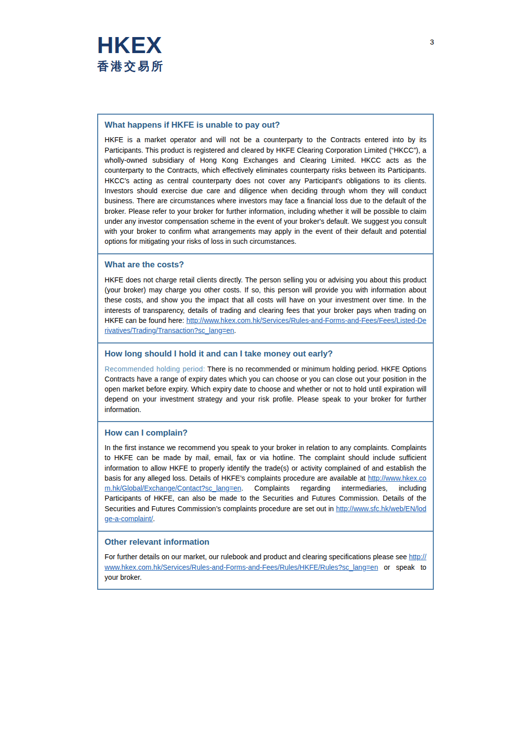HKEX
香港交易所
3
What happens if HKFE is unable to pay out?
HKFE is a market operator and will not be a counterparty to the Contracts entered into by its Participants. This product is registered and cleared by HKFE Clearing Corporation Limited (“HKCC”), a wholly-owned subsidiary of Hong Kong Exchanges and Clearing Limited. HKCC acts as the counterparty to the Contracts, which effectively eliminates counterparty risks between its Participants. HKCC’s acting as central counterparty does not cover any Participant's obligations to its clients. Investors should exercise due care and diligence when deciding through whom they will conduct business. There are circumstances where investors may face a financial loss due to the default of the broker. Please refer to your broker for further information, including whether it will be possible to claim under any investor compensation scheme in the event of your broker's default. We suggest you consult with your broker to confirm what arrangements may apply in the event of their default and potential options for mitigating your risks of loss in such circumstances.
What are the costs?
HKFE does not charge retail clients directly. The person selling you or advising you about this product (your broker) may charge you other costs. If so, this person will provide you with information about these costs, and show you the impact that all costs will have on your investment over time. In the interests of transparency, details of trading and clearing fees that your broker pays when trading on HKFE can be found here: http://www.hkex.com.hk/Services/Rules-and-Forms-and-Fees/Fees/Listed-Derivatives/Trading/Transaction?sc_lang=en.
How long should I hold it and can I take money out early?
Recommended holding period: There is no recommended or minimum holding period. HKFE Options Contracts have a range of expiry dates which you can choose or you can close out your position in the open market before expiry. Which expiry date to choose and whether or not to hold until expiration will depend on your investment strategy and your risk profile. Please speak to your broker for further information.
How can I complain?
In the first instance we recommend you speak to your broker in relation to any complaints. Complaints to HKFE can be made by mail, email, fax or via hotline. The complaint should include sufficient information to allow HKFE to properly identify the trade(s) or activity complained of and establish the basis for any alleged loss. Details of HKFE’s complaints procedure are available at http://www.hkex.com.hk/Global/Exchange/Contact?sc_lang=en. Complaints regarding intermediaries, including Participants of HKFE, can also be made to the Securities and Futures Commission. Details of the Securities and Futures Commission’s complaints procedure are set out in http://www.sfc.hk/web/EN/lodge-a-complaint/.
Other relevant information
For further details on our market, our rulebook and product and clearing specifications please see http://www.hkex.com.hk/Services/Rules-and-Forms-and-Fees/Rules/HKFE/Rules?sc_lang=en or speak to your broker.